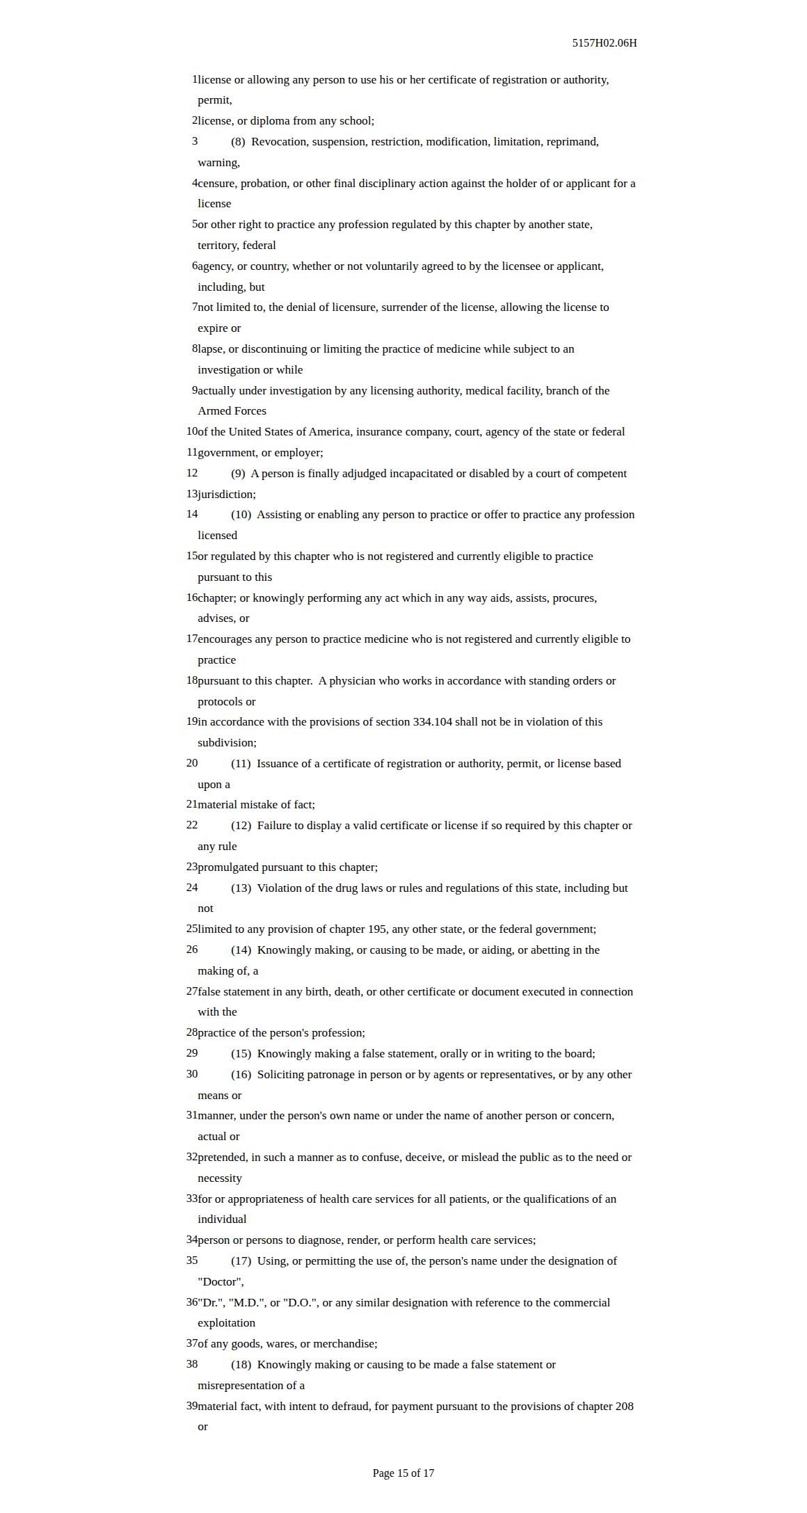5157H02.06H
| 1 | license or allowing any person to use his or her certificate of registration or authority, permit, |
| 2 | license, or diploma from any school; |
| 3 | (8) Revocation, suspension, restriction, modification, limitation, reprimand, warning, |
| 4 | censure, probation, or other final disciplinary action against the holder of or applicant for a license |
| 5 | or other right to practice any profession regulated by this chapter by another state, territory, federal |
| 6 | agency, or country, whether or not voluntarily agreed to by the licensee or applicant, including, but |
| 7 | not limited to, the denial of licensure, surrender of the license, allowing the license to expire or |
| 8 | lapse, or discontinuing or limiting the practice of medicine while subject to an investigation or while |
| 9 | actually under investigation by any licensing authority, medical facility, branch of the Armed Forces |
| 10 | of the United States of America, insurance company, court, agency of the state or federal |
| 11 | government, or employer; |
| 12 | (9) A person is finally adjudged incapacitated or disabled by a court of competent |
| 13 | jurisdiction; |
| 14 | (10) Assisting or enabling any person to practice or offer to practice any profession licensed |
| 15 | or regulated by this chapter who is not registered and currently eligible to practice pursuant to this |
| 16 | chapter; or knowingly performing any act which in any way aids, assists, procures, advises, or |
| 17 | encourages any person to practice medicine who is not registered and currently eligible to practice |
| 18 | pursuant to this chapter. A physician who works in accordance with standing orders or protocols or |
| 19 | in accordance with the provisions of section 334.104 shall not be in violation of this subdivision; |
| 20 | (11) Issuance of a certificate of registration or authority, permit, or license based upon a |
| 21 | material mistake of fact; |
| 22 | (12) Failure to display a valid certificate or license if so required by this chapter or any rule |
| 23 | promulgated pursuant to this chapter; |
| 24 | (13) Violation of the drug laws or rules and regulations of this state, including but not |
| 25 | limited to any provision of chapter 195, any other state, or the federal government; |
| 26 | (14) Knowingly making, or causing to be made, or aiding, or abetting in the making of, a |
| 27 | false statement in any birth, death, or other certificate or document executed in connection with the |
| 28 | practice of the person's profession; |
| 29 | (15) Knowingly making a false statement, orally or in writing to the board; |
| 30 | (16) Soliciting patronage in person or by agents or representatives, or by any other means or |
| 31 | manner, under the person's own name or under the name of another person or concern, actual or |
| 32 | pretended, in such a manner as to confuse, deceive, or mislead the public as to the need or necessity |
| 33 | for or appropriateness of health care services for all patients, or the qualifications of an individual |
| 34 | person or persons to diagnose, render, or perform health care services; |
| 35 | (17) Using, or permitting the use of, the person's name under the designation of "Doctor", |
| 36 | "Dr.", "M.D.", or "D.O.", or any similar designation with reference to the commercial exploitation |
| 37 | of any goods, wares, or merchandise; |
| 38 | (18) Knowingly making or causing to be made a false statement or misrepresentation of a |
| 39 | material fact, with intent to defraud, for payment pursuant to the provisions of chapter 208 or |
Page 15 of 17